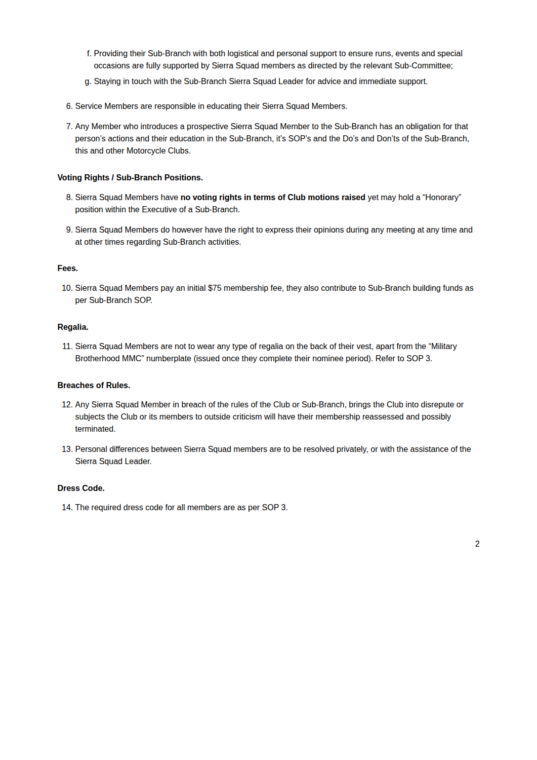Providing their Sub-Branch with both logistical and personal support to ensure runs, events and special occasions are fully supported by Sierra Squad members as directed by the relevant Sub-Committee;
Staying in touch with the Sub-Branch Sierra Squad Leader for advice and immediate support.
Service Members are responsible in educating their Sierra Squad Members.
Any Member who introduces a prospective Sierra Squad Member to the Sub-Branch has an obligation for that person’s actions and their education in the Sub-Branch, it’s SOP’s and the Do’s and Don’ts of the Sub-Branch, this and other Motorcycle Clubs.
Voting Rights / Sub-Branch Positions.
Sierra Squad Members have no voting rights in terms of Club motions raised yet may hold a “Honorary” position within the Executive of a Sub-Branch.
Sierra Squad Members do however have the right to express their opinions during any meeting at any time and at other times regarding Sub-Branch activities.
Fees.
Sierra Squad Members pay an initial $75 membership fee, they also contribute to Sub-Branch building funds as per Sub-Branch SOP.
Regalia.
Sierra Squad Members are not to wear any type of regalia on the back of their vest, apart from the “Military Brotherhood MMC” numberplate (issued once they complete their nominee period). Refer to SOP 3.
Breaches of Rules.
Any Sierra Squad Member in breach of the rules of the Club or Sub-Branch, brings the Club into disrepute or subjects the Club or its members to outside criticism will have their membership reassessed and possibly terminated.
Personal differences between Sierra Squad members are to be resolved privately, or with the assistance of the Sierra Squad Leader.
Dress Code.
The required dress code for all members are as per SOP 3.
2